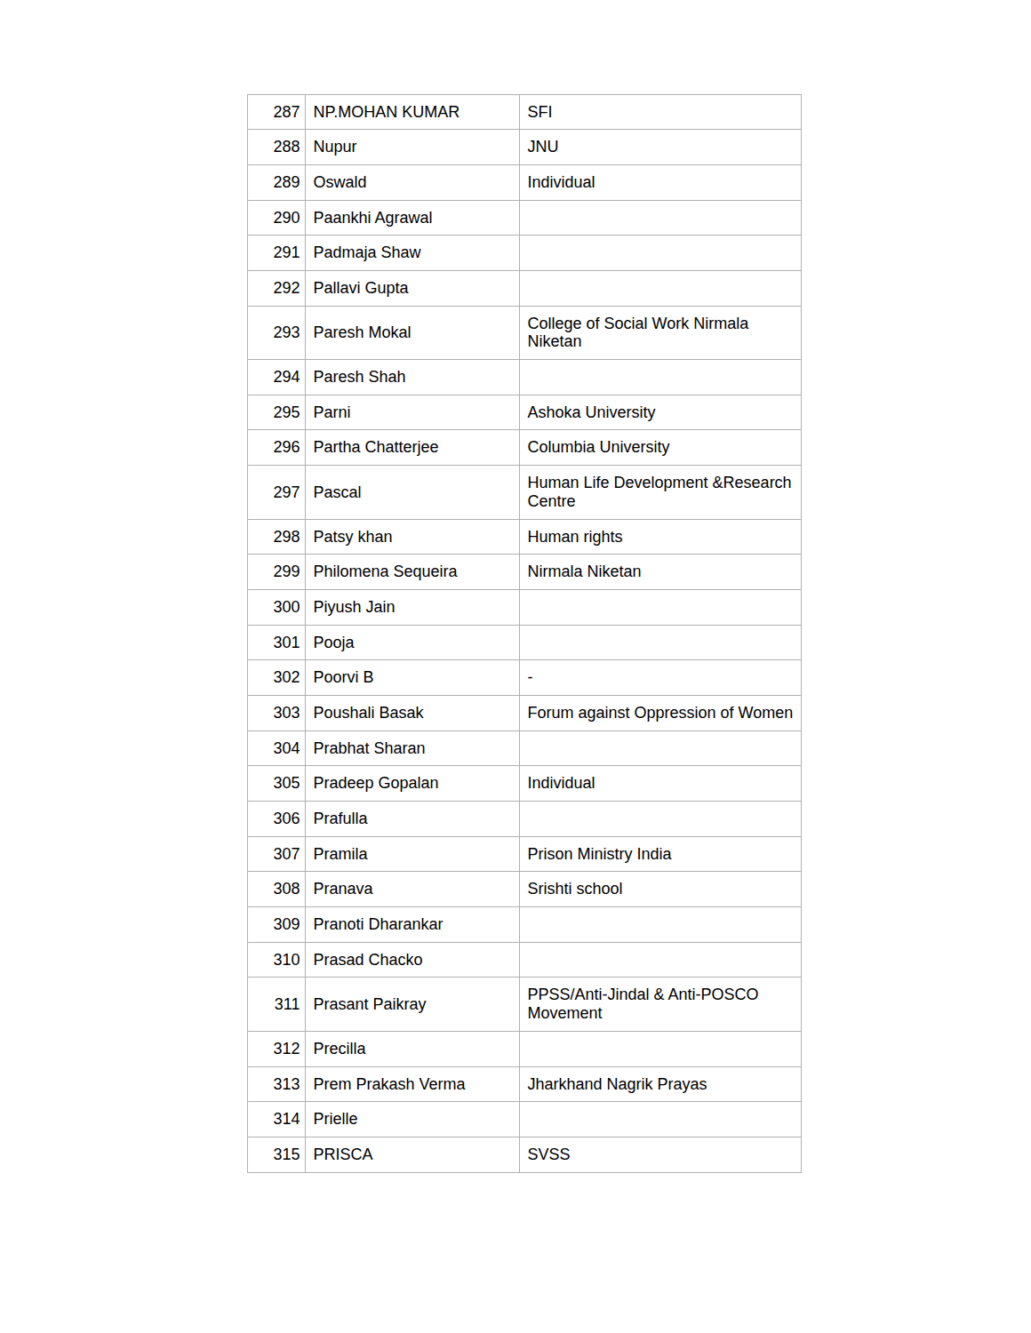| 287 | NP.MOHAN KUMAR | SFI |
| 288 | Nupur | JNU |
| 289 | Oswald | Individual |
| 290 | Paankhi Agrawal | |
| 291 | Padmaja Shaw | |
| 292 | Pallavi Gupta | |
| 293 | Paresh Mokal | College of Social Work Nirmala Niketan |
| 294 | Paresh Shah | |
| 295 | Parni | Ashoka University |
| 296 | Partha Chatterjee | Columbia University |
| 297 | Pascal | Human Life Development &Research Centre |
| 298 | Patsy khan | Human rights |
| 299 | Philomena Sequeira | Nirmala Niketan |
| 300 | Piyush Jain | |
| 301 | Pooja | |
| 302 | Poorvi B | - |
| 303 | Poushali Basak | Forum against Oppression of Women |
| 304 | Prabhat Sharan | |
| 305 | Pradeep Gopalan | Individual |
| 306 | Prafulla | |
| 307 | Pramila | Prison Ministry India |
| 308 | Pranava | Srishti school |
| 309 | Pranoti Dharankar | |
| 310 | Prasad Chacko | |
| 311 | Prasant Paikray | PPSS/Anti-Jindal & Anti-POSCO Movement |
| 312 | Precilla | |
| 313 | Prem Prakash Verma | Jharkhand Nagrik Prayas |
| 314 | Prielle | |
| 315 | PRISCA | SVSS |